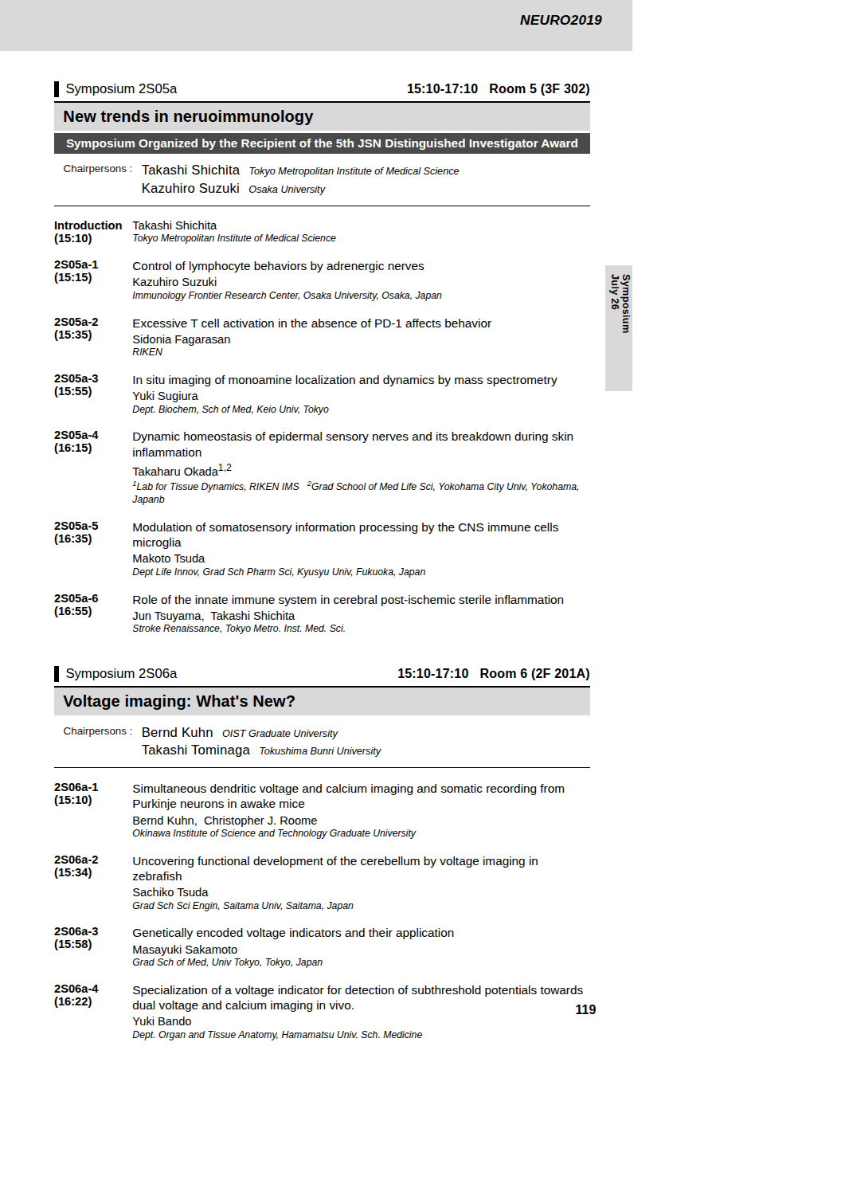NEURO2019
Symposium
July 26
Symposium 2S05a
15:10-17:10 Room 5 (3F 302)
New trends in neruoimmunology
Symposium Organized by the Recipient of the 5th JSN Distinguished Investigator Award
Chairpersons :
Takashi Shichita Tokyo Metropolitan Institute of Medical Science
Kazuhiro Suzuki Osaka University
Introduction
(15:10)
Takashi Shichita
Tokyo Metropolitan Institute of Medical Science
2S05a-1
(15:15)
Control of lymphocyte behaviors by adrenergic nerves
Kazuhiro Suzuki
Immunology Frontier Research Center, Osaka University, Osaka, Japan
2S05a-2
(15:35)
Excessive T cell activation in the absence of PD-1 affects behavior
Sidonia Fagarasan
RIKEN
2S05a-3
(15:55)
In situ imaging of monoamine localization and dynamics by mass spectrometry
Yuki Sugiura
Dept. Biochem, Sch of Med, Keio Univ, Tokyo
2S05a-4
(16:15)
Dynamic homeostasis of epidermal sensory nerves and its breakdown during skin inflammation
Takaharu Okada1,2
1Lab for Tissue Dynamics, RIKEN IMS 2Grad School of Med Life Sci, Yokohama City Univ, Yokohama, Japanb
2S05a-5
(16:35)
Modulation of somatosensory information processing by the CNS immune cells microglia
Makoto Tsuda
Dept Life Innov, Grad Sch Pharm Sci, Kyusyu Univ, Fukuoka, Japan
2S05a-6
(16:55)
Role of the innate immune system in cerebral post-ischemic sterile inflammation
Jun Tsuyama, Takashi Shichita
Stroke Renaissance, Tokyo Metro. Inst. Med. Sci.
Symposium 2S06a
15:10-17:10 Room 6 (2F 201A)
Voltage imaging: What's New?
Chairpersons :
Bernd Kuhn OIST Graduate University
Takashi Tominaga Tokushima Bunri University
2S06a-1
(15:10)
Simultaneous dendritic voltage and calcium imaging and somatic recording from Purkinje neurons in awake mice
Bernd Kuhn, Christopher J. Roome
Okinawa Institute of Science and Technology Graduate University
2S06a-2
(15:34)
Uncovering functional development of the cerebellum by voltage imaging in zebrafish
Sachiko Tsuda
Grad Sch Sci Engin, Saitama Univ, Saitama, Japan
2S06a-3
(15:58)
Genetically encoded voltage indicators and their application
Masayuki Sakamoto
Grad Sch of Med, Univ Tokyo, Tokyo, Japan
2S06a-4
(16:22)
Specialization of a voltage indicator for detection of subthreshold potentials towards dual voltage and calcium imaging in vivo.
Yuki Bando
Dept. Organ and Tissue Anatomy, Hamamatsu Univ. Sch. Medicine
119